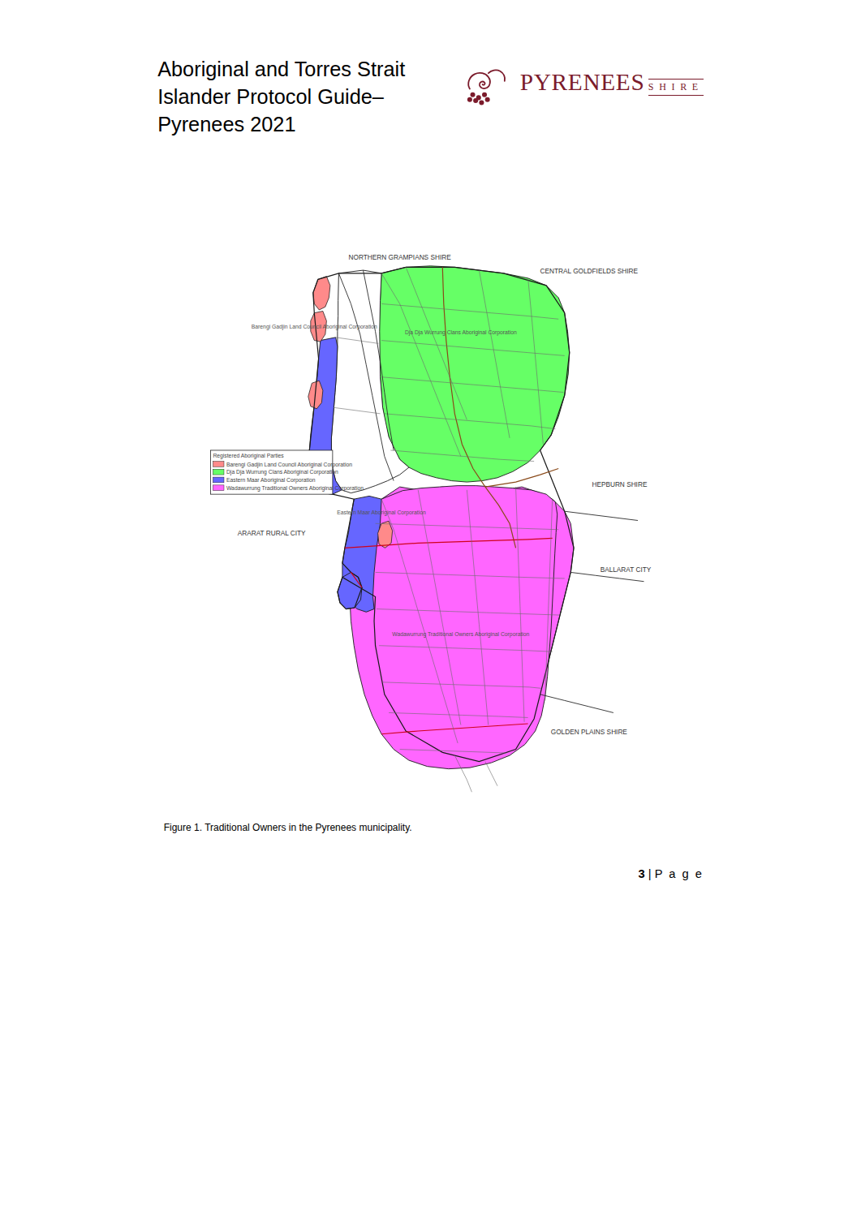Aboriginal and Torres Strait Islander Protocol Guide– Pyrenees 2021
PYRENEES SHIRE
NORTHERN GRAMPIANS SHIRE CENTRAL GOLDFIELDS SHIRE HEPBURN SHIRE BALLARAT CITY GOLDEN PLAINS SHIRE ARARAT RURAL CITY Dja Dja Wurrung Clans Aboriginal Corporation Wadawurrung Traditional Owners Aboriginal Corporation Eastern Maar Aboriginal Corporation Barengi Gadjin Land Council Aboriginal Corporation Registered Aboriginal Parties Barengi Gadjin Land Council Aboriginal Corporation Dja Dja Wurrung Clans Aboriginal Corporation Eastern Maar Aboriginal Corporation Wadawurrung Traditional Owners Aboriginal Corporation
Figure 1. Traditional Owners in the Pyrenees municipality.
3 | P a g e